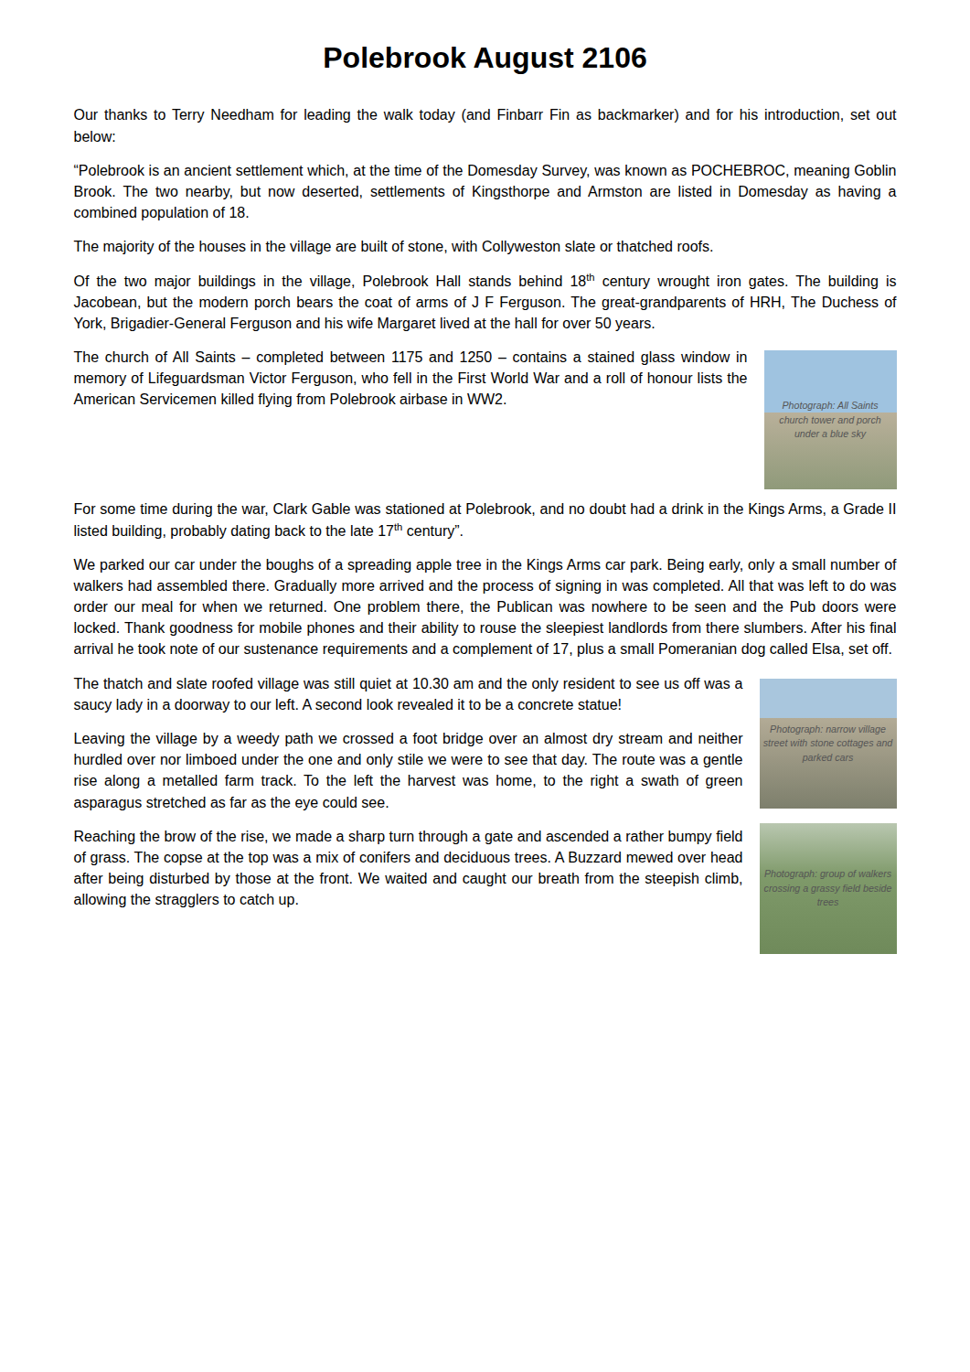Polebrook August 2106
Our thanks to Terry Needham for leading the walk today (and Finbarr Fin as backmarker) and for his introduction, set out below:
“Polebrook is an ancient settlement which, at the time of the Domesday Survey, was known as POCHEBROC, meaning Goblin Brook. The two nearby, but now deserted, settlements of Kingsthorpe and Armston are listed in Domesday as having a combined population of 18.
The majority of the houses in the village are built of stone, with Collyweston slate or thatched roofs.
Of the two major buildings in the village, Polebrook Hall stands behind 18th century wrought iron gates. The building is Jacobean, but the modern porch bears the coat of arms of J F Ferguson. The great-grandparents of HRH, The Duchess of York, Brigadier-General Ferguson and his wife Margaret lived at the hall for over 50 years.
Photograph: All Saints church tower and porch under a blue sky
The church of All Saints – completed between 1175 and 1250 – contains a stained glass window in memory of Lifeguardsman Victor Ferguson, who fell in the First World War and a roll of honour lists the American Servicemen killed flying from Polebrook airbase in WW2.
For some time during the war, Clark Gable was stationed at Polebrook, and no doubt had a drink in the Kings Arms, a Grade II listed building, probably dating back to the late 17th century”.
We parked our car under the boughs of a spreading apple tree in the Kings Arms car park. Being early, only a small number of walkers had assembled there. Gradually more arrived and the process of signing in was completed. All that was left to do was order our meal for when we returned. One problem there, the Publican was nowhere to be seen and the Pub doors were locked. Thank goodness for mobile phones and their ability to rouse the sleepiest landlords from there slumbers. After his final arrival he took note of our sustenance requirements and a complement of 17, plus a small Pomeranian dog called Elsa, set off.
Photograph: narrow village street with stone cottages and parked cars
The thatch and slate roofed village was still quiet at 10.30 am and the only resident to see us off was a saucy lady in a doorway to our left. A second look revealed it to be a concrete statue!
Photograph: group of walkers crossing a grassy field beside trees
Leaving the village by a weedy path we crossed a foot bridge over an almost dry stream and neither hurdled over nor limboed under the one and only stile we were to see that day. The route was a gentle rise along a metalled farm track. To the left the harvest was home, to the right a swath of green asparagus stretched as far as the eye could see.
Reaching the brow of the rise, we made a sharp turn through a gate and ascended a rather bumpy field of grass. The copse at the top was a mix of conifers and deciduous trees. A Buzzard mewed over head after being disturbed by those at the front. We waited and caught our breath from the steepish climb, allowing the stragglers to catch up.